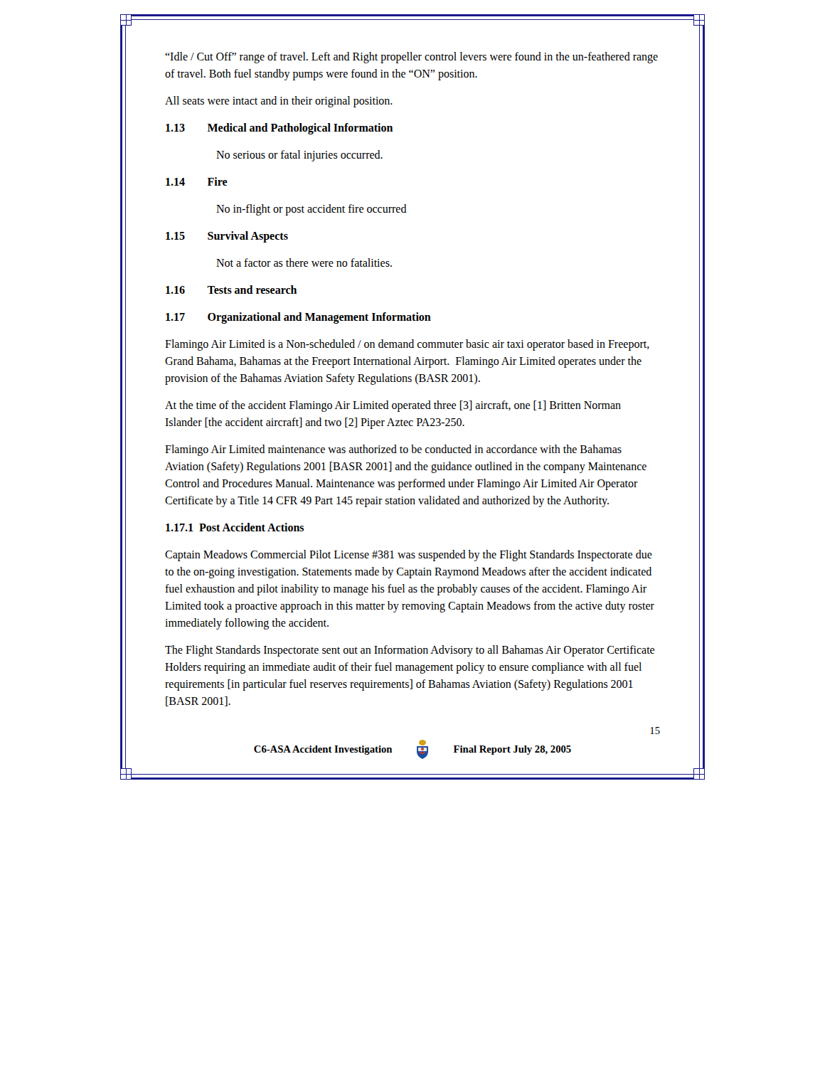“Idle / Cut Off” range of travel. Left and Right propeller control levers were found in the un-feathered range of travel. Both fuel standby pumps were found in the “ON” position.
All seats were intact and in their original position.
1.13 Medical and Pathological Information
No serious or fatal injuries occurred.
1.14 Fire
No in-flight or post accident fire occurred
1.15 Survival Aspects
Not a factor as there were no fatalities.
1.16 Tests and research
1.17 Organizational and Management Information
Flamingo Air Limited is a Non-scheduled / on demand commuter basic air taxi operator based in Freeport, Grand Bahama, Bahamas at the Freeport International Airport. Flamingo Air Limited operates under the provision of the Bahamas Aviation Safety Regulations (BASR 2001).
At the time of the accident Flamingo Air Limited operated three [3] aircraft, one [1] Britten Norman Islander [the accident aircraft] and two [2] Piper Aztec PA23-250.
Flamingo Air Limited maintenance was authorized to be conducted in accordance with the Bahamas Aviation (Safety) Regulations 2001 [BASR 2001] and the guidance outlined in the company Maintenance Control and Procedures Manual. Maintenance was performed under Flamingo Air Limited Air Operator Certificate by a Title 14 CFR 49 Part 145 repair station validated and authorized by the Authority.
1.17.1 Post Accident Actions
Captain Meadows Commercial Pilot License #381 was suspended by the Flight Standards Inspectorate due to the on-going investigation. Statements made by Captain Raymond Meadows after the accident indicated fuel exhaustion and pilot inability to manage his fuel as the probably causes of the accident. Flamingo Air Limited took a proactive approach in this matter by removing Captain Meadows from the active duty roster immediately following the accident.
The Flight Standards Inspectorate sent out an Information Advisory to all Bahamas Air Operator Certificate Holders requiring an immediate audit of their fuel management policy to ensure compliance with all fuel requirements [in particular fuel reserves requirements] of Bahamas Aviation (Safety) Regulations 2001 [BASR 2001].
15
C6-ASA Accident Investigation Final Report July 28, 2005